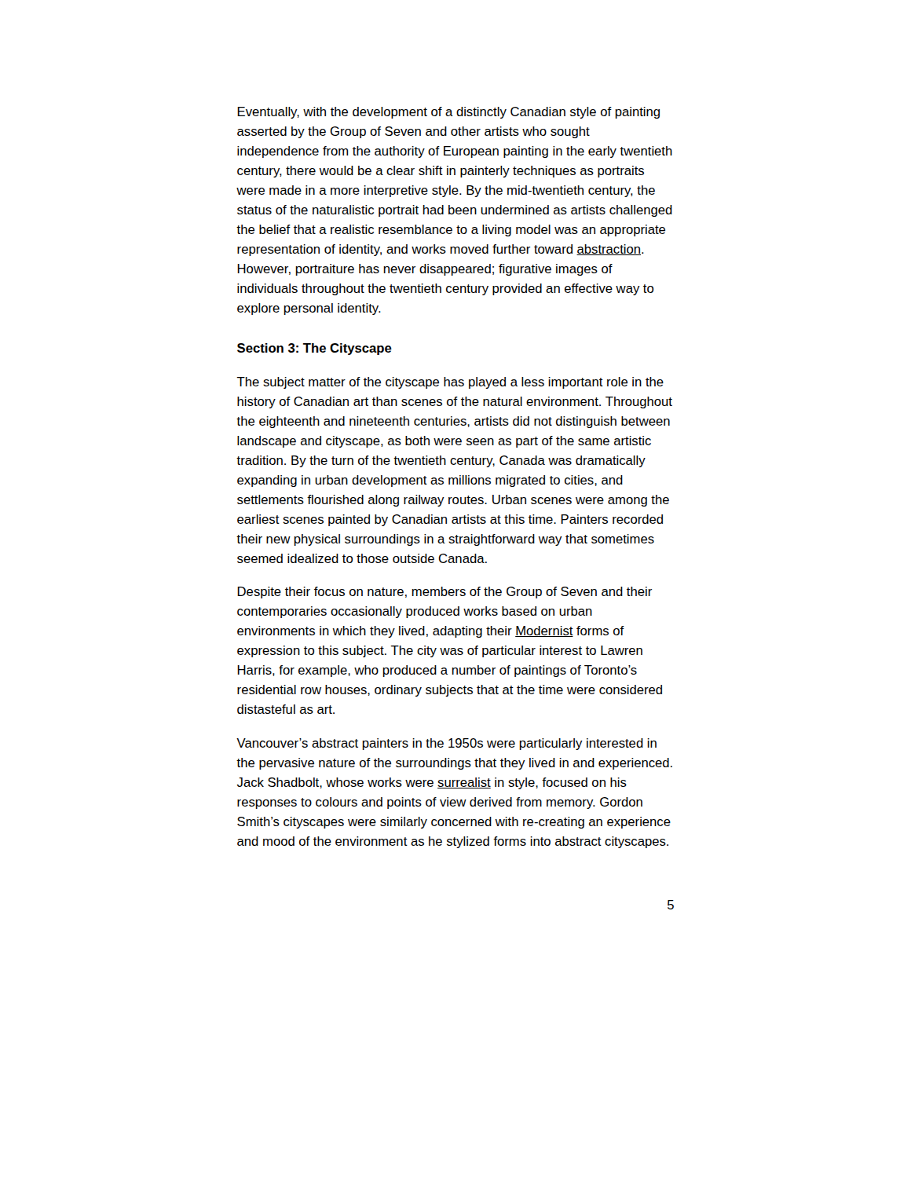Eventually, with the development of a distinctly Canadian style of painting asserted by the Group of Seven and other artists who sought independence from the authority of European painting in the early twentieth century, there would be a clear shift in painterly techniques as portraits were made in a more interpretive style. By the mid-twentieth century, the status of the naturalistic portrait had been undermined as artists challenged the belief that a realistic resemblance to a living model was an appropriate representation of identity, and works moved further toward abstraction. However, portraiture has never disappeared; figurative images of individuals throughout the twentieth century provided an effective way to explore personal identity.
Section 3: The Cityscape
The subject matter of the cityscape has played a less important role in the history of Canadian art than scenes of the natural environment. Throughout the eighteenth and nineteenth centuries, artists did not distinguish between landscape and cityscape, as both were seen as part of the same artistic tradition. By the turn of the twentieth century, Canada was dramatically expanding in urban development as millions migrated to cities, and settlements flourished along railway routes. Urban scenes were among the earliest scenes painted by Canadian artists at this time. Painters recorded their new physical surroundings in a straightforward way that sometimes seemed idealized to those outside Canada.
Despite their focus on nature, members of the Group of Seven and their contemporaries occasionally produced works based on urban environments in which they lived, adapting their Modernist forms of expression to this subject. The city was of particular interest to Lawren Harris, for example, who produced a number of paintings of Toronto’s residential row houses, ordinary subjects that at the time were considered distasteful as art.
Vancouver’s abstract painters in the 1950s were particularly interested in the pervasive nature of the surroundings that they lived in and experienced. Jack Shadbolt, whose works were surrealist in style, focused on his responses to colours and points of view derived from memory. Gordon Smith’s cityscapes were similarly concerned with re-creating an experience and mood of the environment as he stylized forms into abstract cityscapes.
5